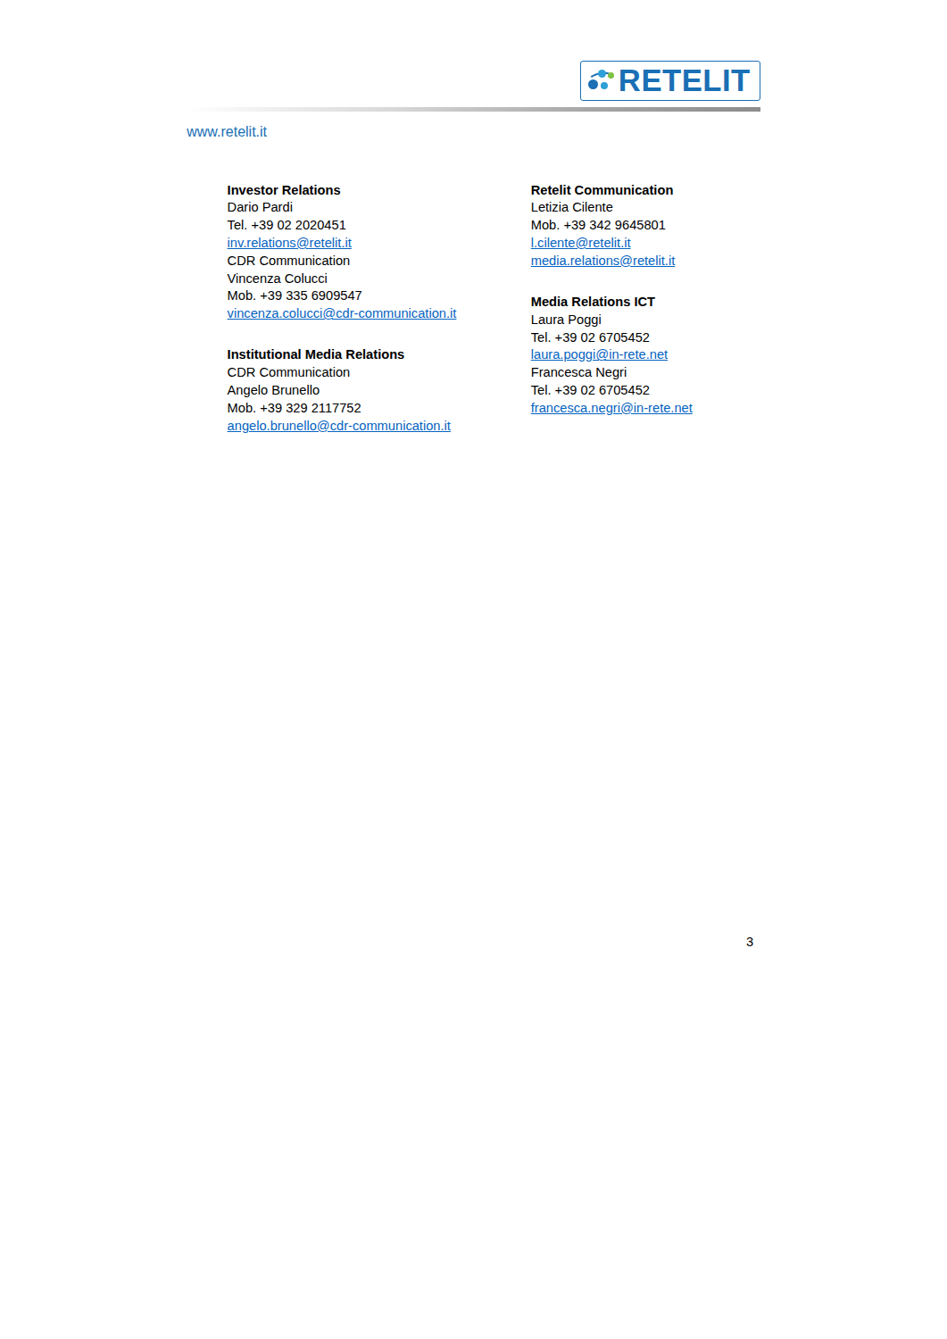RETELIT
www.retelit.it
Investor Relations
Dario Pardi
Tel. +39 02 2020451
inv.relations@retelit.it
CDR Communication
Vincenza Colucci
Mob. +39 335 6909547
vincenza.colucci@cdr-communication.it
Institutional Media Relations
CDR Communication
Angelo Brunello
Mob. +39 329 2117752
angelo.brunello@cdr-communication.it
Retelit Communication
Letizia Cilente
Mob. +39 342 9645801
l.cilente@retelit.it
media.relations@retelit.it
Media Relations ICT
Laura Poggi
Tel. +39 02 6705452
laura.poggi@in-rete.net
Francesca Negri
Tel. +39 02 6705452
francesca.negri@in-rete.net
3